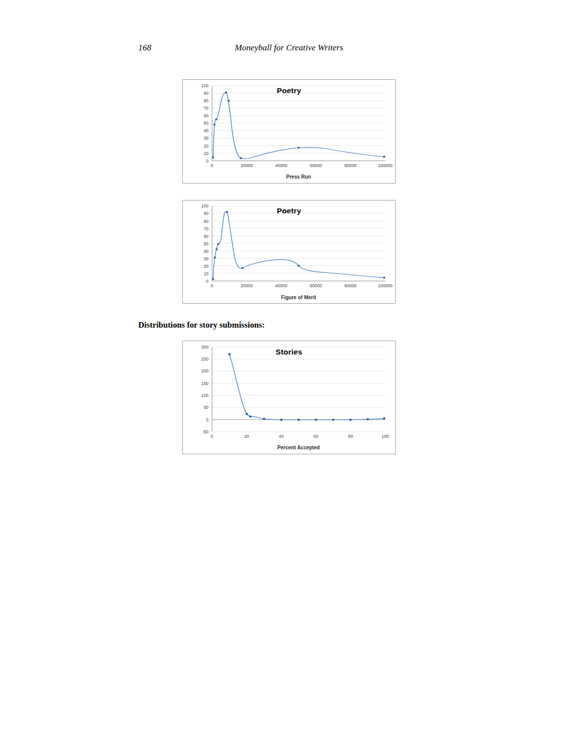168
Moneyball for Creative Writers
Poetry
100 90 80 70 60 50 40 30 20 10 0
0 20000 40000 60000 80000 100000
Press Run
Poetry
100 90 80 70 60 50 40 30 20 10 0
0 20000 40000 60000 80000 100000
Figure of Merit
Distributions for story submissions:
Stories
300 250 200 150 100 50 0 -50
0 20 40 60 80 100
Percent Accepted